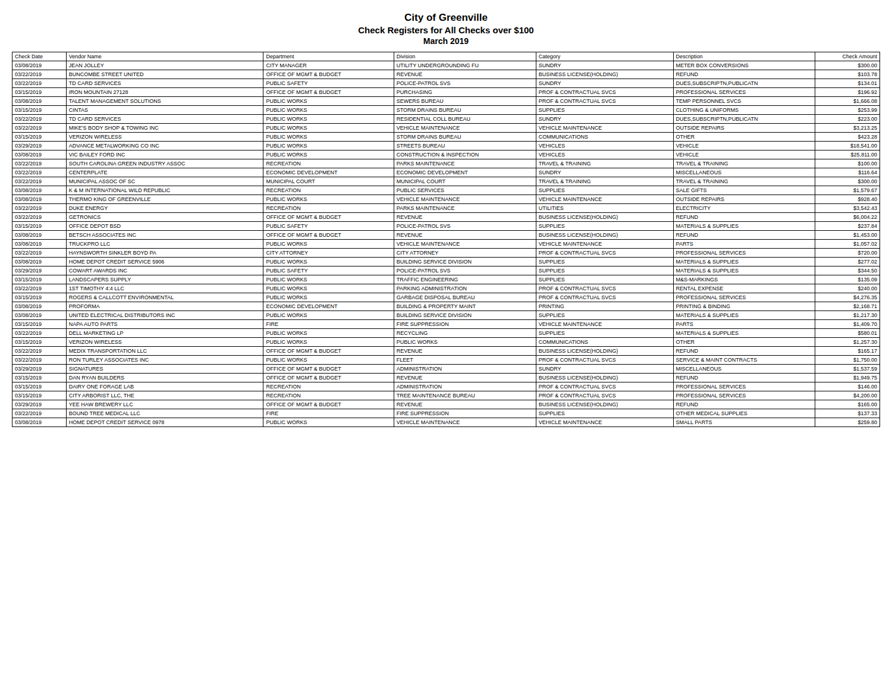City of Greenville
Check Registers for All Checks over $100
March 2019
| Check Date | Vendor Name | Department | Division | Category | Description | Check Amount |
| --- | --- | --- | --- | --- | --- | --- |
| 03/08/2019 | JEAN JOLLEY | CITY MANAGER | UTILITY UNDERGROUNDING FU | SUNDRY | METER BOX CONVERSIONS | $300.00 |
| 03/22/2019 | BUNCOMBE STREET UNITED | OFFICE OF MGMT & BUDGET | REVENUE | BUSINESS LICENSE(HOLDING) | REFUND | $103.78 |
| 03/22/2019 | TD CARD SERVICES | PUBLIC SAFETY | POLICE-PATROL SVS | SUNDRY | DUES,SUBSCRIPTN,PUBLICATN | $134.01 |
| 03/15/2019 | IRON MOUNTAIN 27128 | OFFICE OF MGMT & BUDGET | PURCHASING | PROF & CONTRACTUAL SVCS | PROFESSIONAL SERVICES | $196.92 |
| 03/08/2019 | TALENT MANAGEMENT SOLUTIONS | PUBLIC WORKS | SEWERS BUREAU | PROF & CONTRACTUAL SVCS | TEMP PERSONNEL SVCS | $1,666.08 |
| 03/15/2019 | CINTAS | PUBLIC WORKS | STORM DRAINS BUREAU | SUPPLIES | CLOTHING & UNIFORMS | $253.99 |
| 03/22/2019 | TD CARD SERVICES | PUBLIC WORKS | RESIDENTIAL COLL BUREAU | SUNDRY | DUES,SUBSCRIPTN,PUBLICATN | $223.00 |
| 03/22/2019 | MIKE'S BODY SHOP & TOWING INC | PUBLIC WORKS | VEHICLE MAINTENANCE | VEHICLE MAINTENANCE | OUTSIDE REPAIRS | $3,213.25 |
| 03/15/2019 | VERIZON WIRELESS | PUBLIC WORKS | STORM DRAINS BUREAU | COMMUNICATIONS | OTHER | $423.28 |
| 03/29/2019 | ADVANCE METALWORKING CO INC | PUBLIC WORKS | STREETS BUREAU | VEHICLES | VEHICLE | $18,541.00 |
| 03/08/2019 | VIC BAILEY FORD INC | PUBLIC WORKS | CONSTRUCTION & INSPECTION | VEHICLES | VEHICLE | $25,811.00 |
| 03/22/2019 | SOUTH CAROLINA GREEN INDUSTRY ASSOC | RECREATION | PARKS MAINTENANCE | TRAVEL & TRAINING | TRAVEL & TRAINING | $100.00 |
| 03/22/2019 | CENTERPLATE | ECONOMIC DEVELOPMENT | ECONOMIC DEVELOPMENT | SUNDRY | MISCELLANEOUS | $116.64 |
| 03/22/2019 | MUNICIPAL ASSOC OF SC | MUNICIPAL COURT | MUNICIPAL COURT | TRAVEL & TRAINING | TRAVEL & TRAINING | $300.00 |
| 03/08/2019 | K & M INTERNATIONAL WILD REPUBLIC | RECREATION | PUBLIC SERVICES | SUPPLIES | SALE GIFTS | $1,579.67 |
| 03/08/2019 | THERMO KING OF GREENVILLE | PUBLIC WORKS | VEHICLE MAINTENANCE | VEHICLE MAINTENANCE | OUTSIDE REPAIRS | $928.40 |
| 03/22/2019 | DUKE ENERGY | RECREATION | PARKS MAINTENANCE | UTILITIES | ELECTRICITY | $3,542.43 |
| 03/22/2019 | GETRONICS | OFFICE OF MGMT & BUDGET | REVENUE | BUSINESS LICENSE(HOLDING) | REFUND | $6,004.22 |
| 03/15/2019 | OFFICE DEPOT BSD | PUBLIC SAFETY | POLICE-PATROL SVS | SUPPLIES | MATERIALS & SUPPLIES | $237.84 |
| 03/08/2019 | BETSCH ASSOCIATES INC | OFFICE OF MGMT & BUDGET | REVENUE | BUSINESS LICENSE(HOLDING) | REFUND | $1,453.00 |
| 03/08/2019 | TRUCKPRO LLC | PUBLIC WORKS | VEHICLE MAINTENANCE | VEHICLE MAINTENANCE | PARTS | $1,057.02 |
| 03/22/2019 | HAYNSWORTH SINKLER BOYD PA | CITY ATTORNEY | CITY ATTORNEY | PROF & CONTRACTUAL SVCS | PROFESSIONAL SERVICES | $720.00 |
| 03/08/2019 | HOME DEPOT CREDIT SERVICE 5906 | PUBLIC WORKS | BUILDING SERVICE DIVISION | SUPPLIES | MATERIALS & SUPPLIES | $277.02 |
| 03/29/2019 | COWART AWARDS INC | PUBLIC SAFETY | POLICE-PATROL SVS | SUPPLIES | MATERIALS & SUPPLIES | $344.50 |
| 03/15/2019 | LANDSCAPERS SUPPLY | PUBLIC WORKS | TRAFFIC ENGINEERING | SUPPLIES | M&S-MARKINGS | $135.09 |
| 03/22/2019 | 1ST TIMOTHY 4:4 LLC | PUBLIC WORKS | PARKING ADMINISTRATION | PROF & CONTRACTUAL SVCS | RENTAL EXPENSE | $240.00 |
| 03/15/2019 | ROGERS & CALLCOTT ENVIRONMENTAL | PUBLIC WORKS | GARBAGE DISPOSAL BUREAU | PROF & CONTRACTUAL SVCS | PROFESSIONAL SERVICES | $4,276.35 |
| 03/08/2019 | PROFORMA | ECONOMIC DEVELOPMENT | BUILDING & PROPERTY MAINT | PRINTING | PRINTING & BINDING | $2,168.71 |
| 03/08/2019 | UNITED ELECTRICAL DISTRIBUTORS INC | PUBLIC WORKS | BUILDING SERVICE DIVISION | SUPPLIES | MATERIALS & SUPPLIES | $1,217.30 |
| 03/15/2019 | NAPA AUTO PARTS | FIRE | FIRE SUPPRESSION | VEHICLE MAINTENANCE | PARTS | $1,409.70 |
| 03/22/2019 | DELL MARKETING LP | PUBLIC WORKS | RECYCLING | SUPPLIES | MATERIALS & SUPPLIES | $580.01 |
| 03/15/2019 | VERIZON WIRELESS | PUBLIC WORKS | PUBLIC WORKS | COMMUNICATIONS | OTHER | $1,257.30 |
| 03/22/2019 | MEDIX TRANSPORTATION LLC | OFFICE OF MGMT & BUDGET | REVENUE | BUSINESS LICENSE(HOLDING) | REFUND | $165.17 |
| 03/22/2019 | RON TURLEY ASSOCIATES INC | PUBLIC WORKS | FLEET | PROF & CONTRACTUAL SVCS | SERVICE & MAINT CONTRACTS | $1,750.00 |
| 03/29/2019 | SIGNATURES | OFFICE OF MGMT & BUDGET | ADMINISTRATION | SUNDRY | MISCELLANEOUS | $1,537.59 |
| 03/15/2019 | DAN RYAN BUILDERS | OFFICE OF MGMT & BUDGET | REVENUE | BUSINESS LICENSE(HOLDING) | REFUND | $1,949.75 |
| 03/15/2019 | DAIRY ONE FORAGE LAB | RECREATION | ADMINISTRATION | PROF & CONTRACTUAL SVCS | PROFESSIONAL SERVICES | $146.00 |
| 03/15/2019 | CITY ARBORIST LLC, THE | RECREATION | TREE MAINTENANCE BUREAU | PROF & CONTRACTUAL SVCS | PROFESSIONAL SERVICES | $4,200.00 |
| 03/29/2019 | YEE HAW BREWERY LLC | OFFICE OF MGMT & BUDGET | REVENUE | BUSINESS LICENSE(HOLDING) | REFUND | $165.00 |
| 03/22/2019 | BOUND TREE MEDICAL LLC | FIRE | FIRE SUPPRESSION | SUPPLIES | OTHER MEDICAL SUPPLIES | $137.33 |
| 03/08/2019 | HOME DEPOT CREDIT SERVICE 0978 | PUBLIC WORKS | VEHICLE MAINTENANCE | VEHICLE MAINTENANCE | SMALL PARTS | $259.80 |